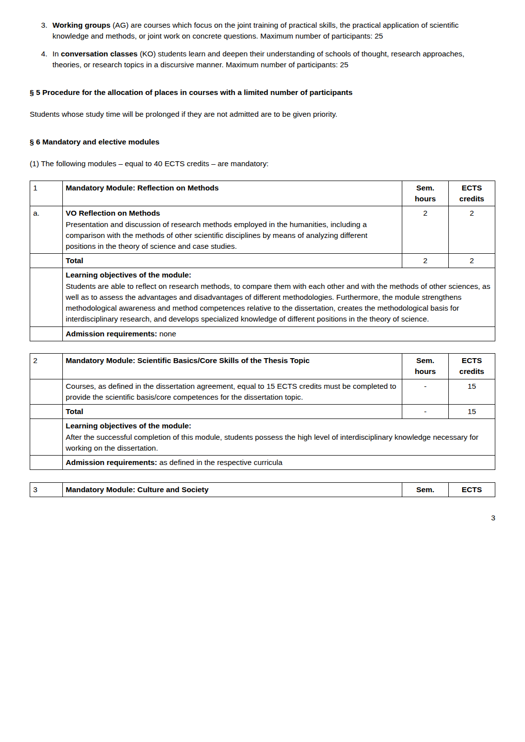Working groups (AG) are courses which focus on the joint training of practical skills, the practical application of scientific knowledge and methods, or joint work on concrete questions. Maximum number of participants: 25
In conversation classes (KO) students learn and deepen their understanding of schools of thought, research approaches, theories, or research topics in a discursive manner. Maximum number of participants: 25
§ 5 Procedure for the allocation of places in courses with a limited number of participants
Students whose study time will be prolonged if they are not admitted are to be given priority.
§ 6 Mandatory and elective modules
(1) The following modules – equal to 40 ECTS credits – are mandatory:
| 1 | Mandatory Module: Reflection on Methods | Sem. hours | ECTS credits |
| a. | VO Reflection on Methods Presentation and discussion of research methods employed in the humanities, including a comparison with the methods of other scientific disciplines by means of analyzing different positions in the theory of science and case studies. | 2 | 2 |
| | Total | 2 | 2 |
| | Learning objectives of the module: Students are able to reflect on research methods, to compare them with each other and with the methods of other sciences, as well as to assess the advantages and disadvantages of different methodologies. Furthermore, the module strengthens methodological awareness and method competences relative to the dissertation, creates the methodological basis for interdisciplinary research, and develops specialized knowledge of different positions in the theory of science. |
| | Admission requirements: none |
| 2 | Mandatory Module: Scientific Basics/Core Skills of the Thesis Topic | Sem. hours | ECTS credits |
| | Courses, as defined in the dissertation agreement, equal to 15 ECTS credits must be completed to provide the scientific basis/core competences for the dissertation topic. | - | 15 |
| | Total | - | 15 |
| | Learning objectives of the module: After the successful completion of this module, students possess the high level of interdisciplinary knowledge necessary for working on the dissertation. |
| | Admission requirements: as defined in the respective curricula |
| 3 | Mandatory Module: Culture and Society | Sem. | ECTS |
3